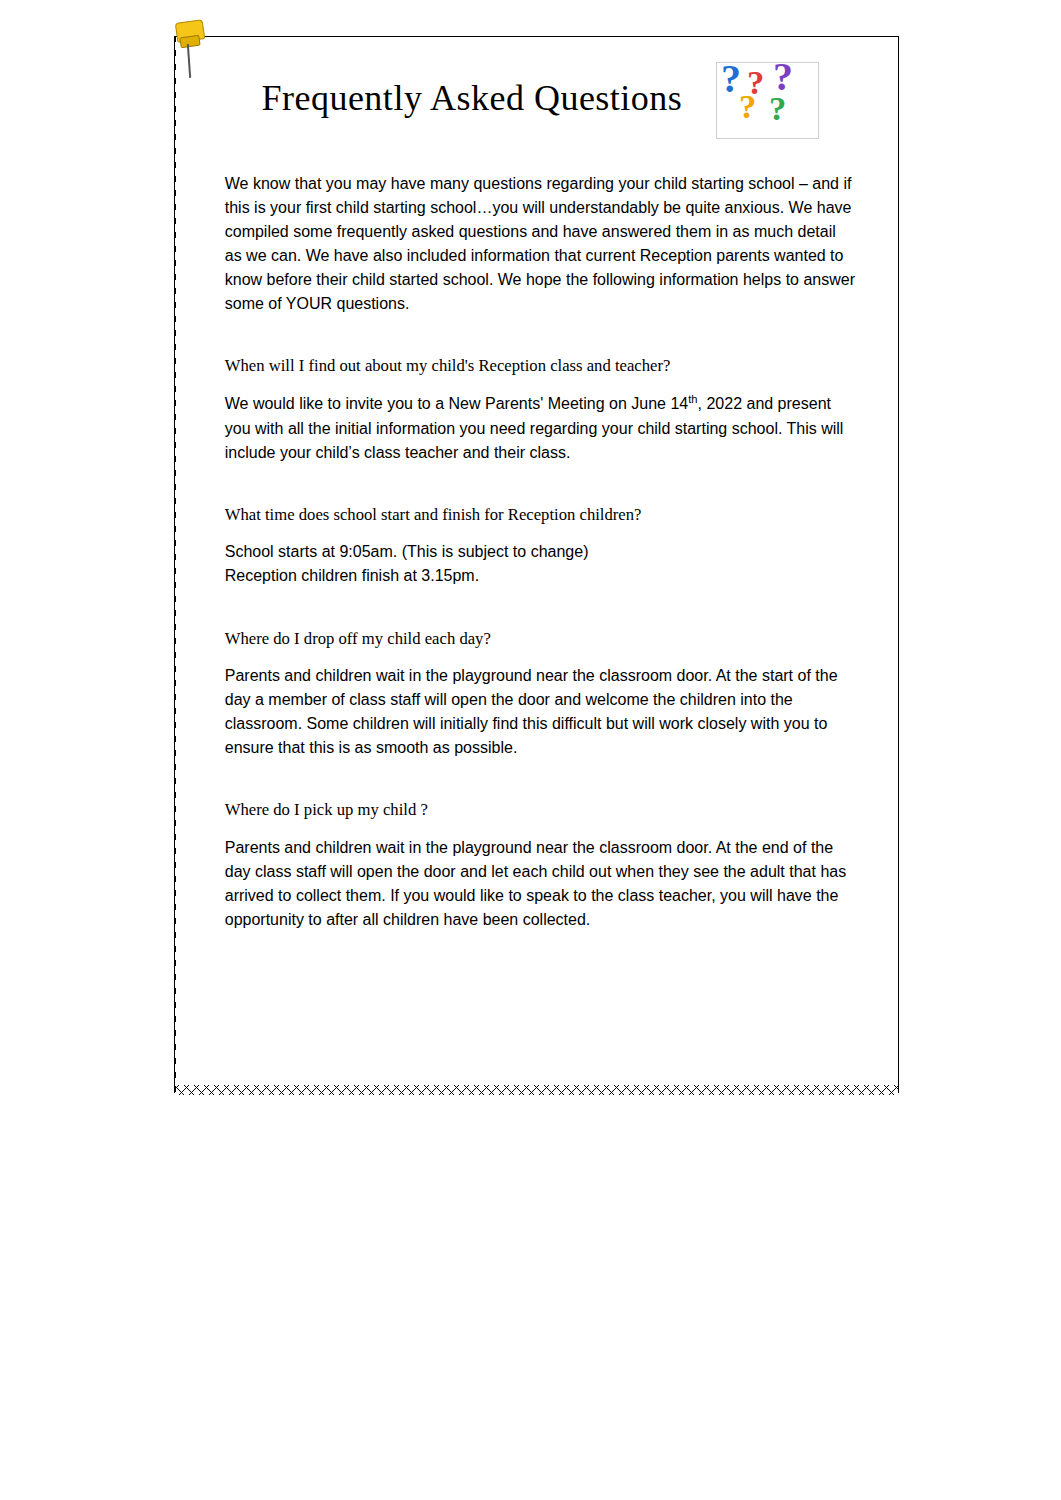Frequently Asked Questions
? ? ? ? ?
We know that you may have many questions regarding your child starting school – and if this is your first child starting school…you will understandably be quite anxious. We have compiled some frequently asked questions and have answered them in as much detail as we can. We have also included information that current Reception parents wanted to know before their child started school. We hope the following information helps to answer some of YOUR questions.
When will I find out about my child's Reception class and teacher?
We would like to invite you to a New Parents' Meeting on June 14th, 2022 and present you with all the initial information you need regarding your child starting school. This will include your child’s class teacher and their class.
What time does school start and finish for Reception children?
School starts at 9:05am. (This is subject to change)
Reception children finish at 3.15pm.
Where do I drop off my child each day?
Parents and children wait in the playground near the classroom door. At the start of the day a member of class staff will open the door and welcome the children into the classroom. Some children will initially find this difficult but will work closely with you to ensure that this is as smooth as possible.
Where do I pick up my child ?
Parents and children wait in the playground near the classroom door. At the end of the day class staff will open the door and let each child out when they see the adult that has arrived to collect them. If you would like to speak to the class teacher, you will have the opportunity to after all children have been collected.